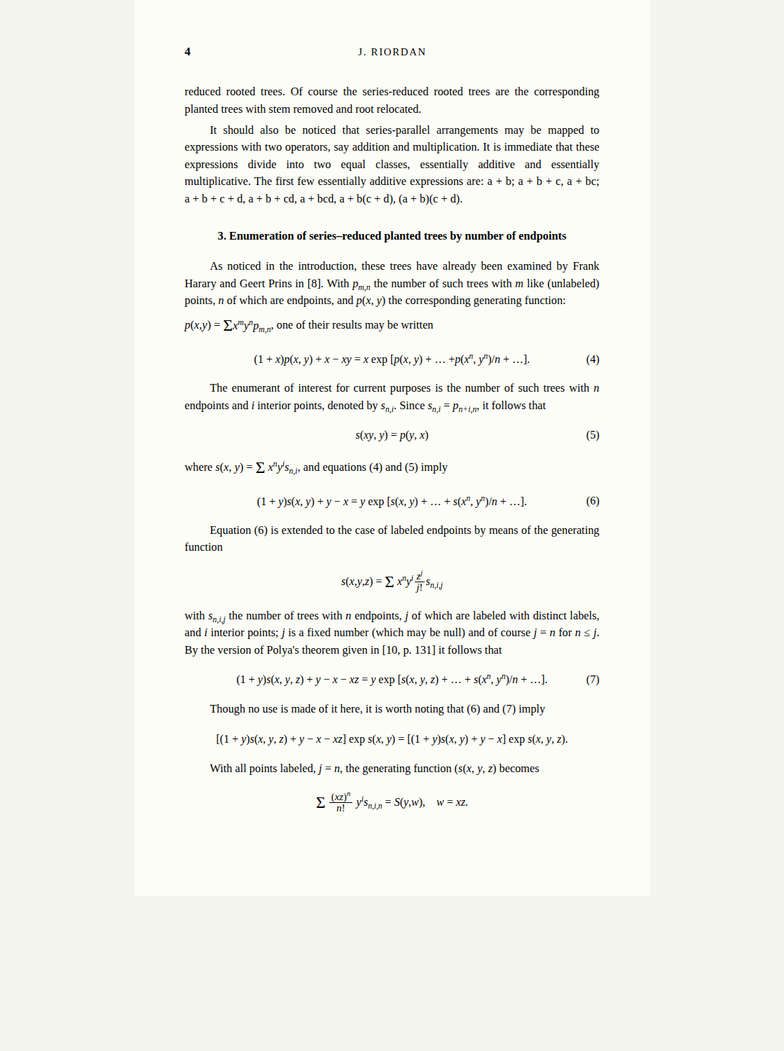4 J. RIORDAN
reduced rooted trees. Of course the series-reduced rooted trees are the corresponding planted trees with stem removed and root relocated.
It should also be noticed that series-parallel arrangements may be mapped to expressions with two operators, say addition and multiplication. It is immediate that these expressions divide into two equal classes, essentially additive and essentially multiplicative. The first few essentially additive expressions are: a + b; a + b + c, a + bc; a + b + c + d, a + b + cd, a + bcd, a + b(c + d), (a + b)(c + d).
3. Enumeration of series–reduced planted trees by number of endpoints
As noticed in the introduction, these trees have already been examined by Frank Harary and Geert Prins in [8]. With pm,n the number of such trees with m like (unlabeled) points, n of which are endpoints, and p(x, y) the corresponding generating function:
p(x,y) = Σxmynpm,n, one of their results may be written
(1 + x)p(x, y) + x − xy = x exp [p(x, y) + … +p(xn, yn)/n + …]. (4)
The enumerant of interest for current purposes is the number of such trees with n endpoints and i interior points, denoted by sn,i. Since sn,i = pn+i,n, it follows that
s(xy, y) = p(y, x) (5)
where s(x, y) = Σ xnyisn,i, and equations (4) and (5) imply
(1 + y)s(x, y) + y − x = y exp [s(x, y) + … + s(xn, yn)/n + …]. (6)
Equation (6) is extended to the case of labeled endpoints by means of the generating function
s(x,y,z) = Σ xnyi zj j!sn,i,j
with sn,i,j the number of trees with n endpoints, j of which are labeled with distinct labels, and i interior points; j is a fixed number (which may be null) and of course j = n for n ≤ j. By the version of Polya's theorem given in [10, p. 131] it follows that
(1 + y)s(x, y, z) + y − x − xz = y exp [s(x, y, z) + … + s(xn, yn)/n + …]. (7)
Though no use is made of it here, it is worth noting that (6) and (7) imply
[(1 + y)s(x, y, z) + y − x − xz] exp s(x, y) = [(1 + y)s(x, y) + y − x] exp s(x, y, z).
With all points labeled, j = n, the generating function (s(x, y, z) becomes
Σ (xz)n n! yisn,i,n = S(y,w), w = xz.